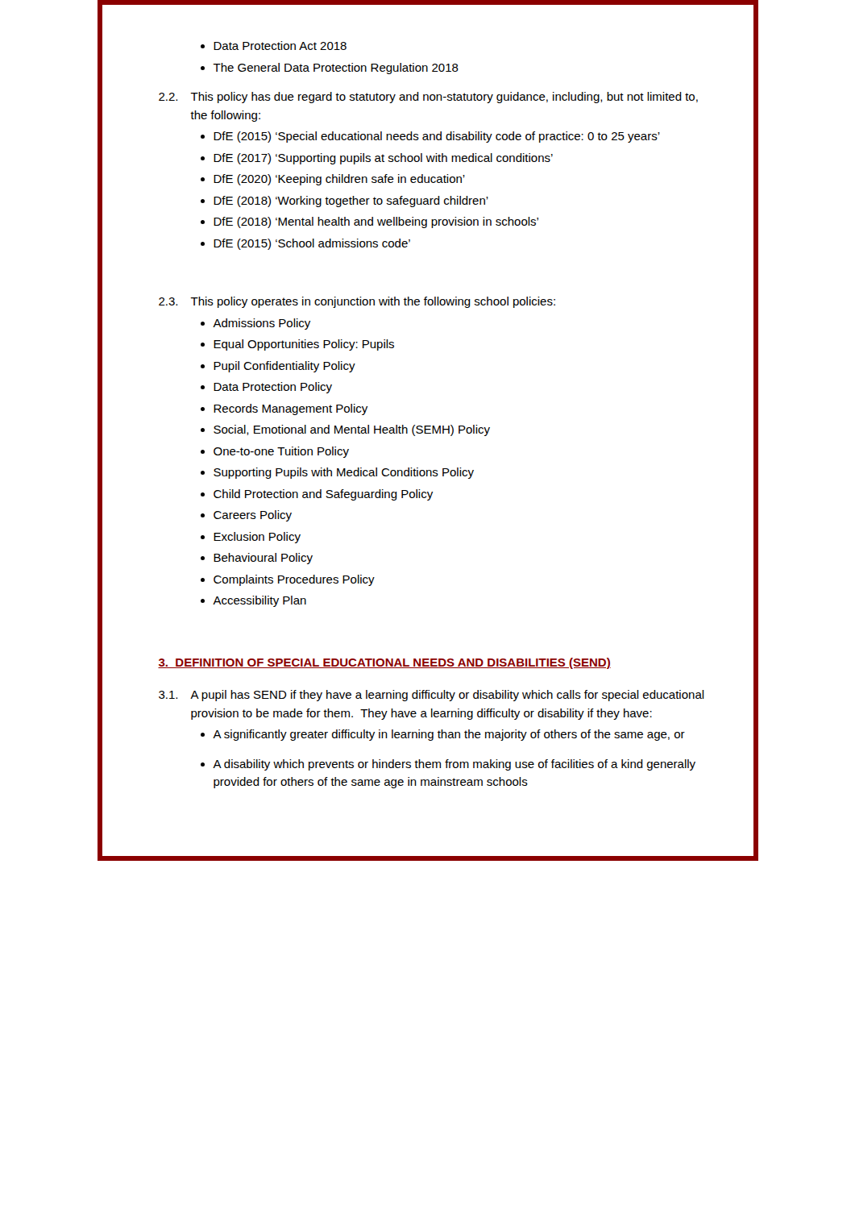Data Protection Act 2018
The General Data Protection Regulation 2018
2.2.
This policy has due regard to statutory and non-statutory guidance, including, but not limited to, the following:
DfE (2015) ‘Special educational needs and disability code of practice: 0 to 25 years’
DfE (2017) ‘Supporting pupils at school with medical conditions’
DfE (2020) ‘Keeping children safe in education’
DfE (2018) ‘Working together to safeguard children’
DfE (2018) ‘Mental health and wellbeing provision in schools’
DfE (2015) ‘School admissions code’
2.3.
This policy operates in conjunction with the following school policies:
Admissions Policy
Equal Opportunities Policy: Pupils
Pupil Confidentiality Policy
Data Protection Policy
Records Management Policy
Social, Emotional and Mental Health (SEMH) Policy
One-to-one Tuition Policy
Supporting Pupils with Medical Conditions Policy
Child Protection and Safeguarding Policy
Careers Policy
Exclusion Policy
Behavioural Policy
Complaints Procedures Policy
Accessibility Plan
3. DEFINITION OF SPECIAL EDUCATIONAL NEEDS AND DISABILITIES (SEND)
3.1.
A pupil has SEND if they have a learning difficulty or disability which calls for special educational provision to be made for them. They have a learning difficulty or disability if they have:
A significantly greater difficulty in learning than the majority of others of the same age, or
A disability which prevents or hinders them from making use of facilities of a kind generally provided for others of the same age in mainstream schools